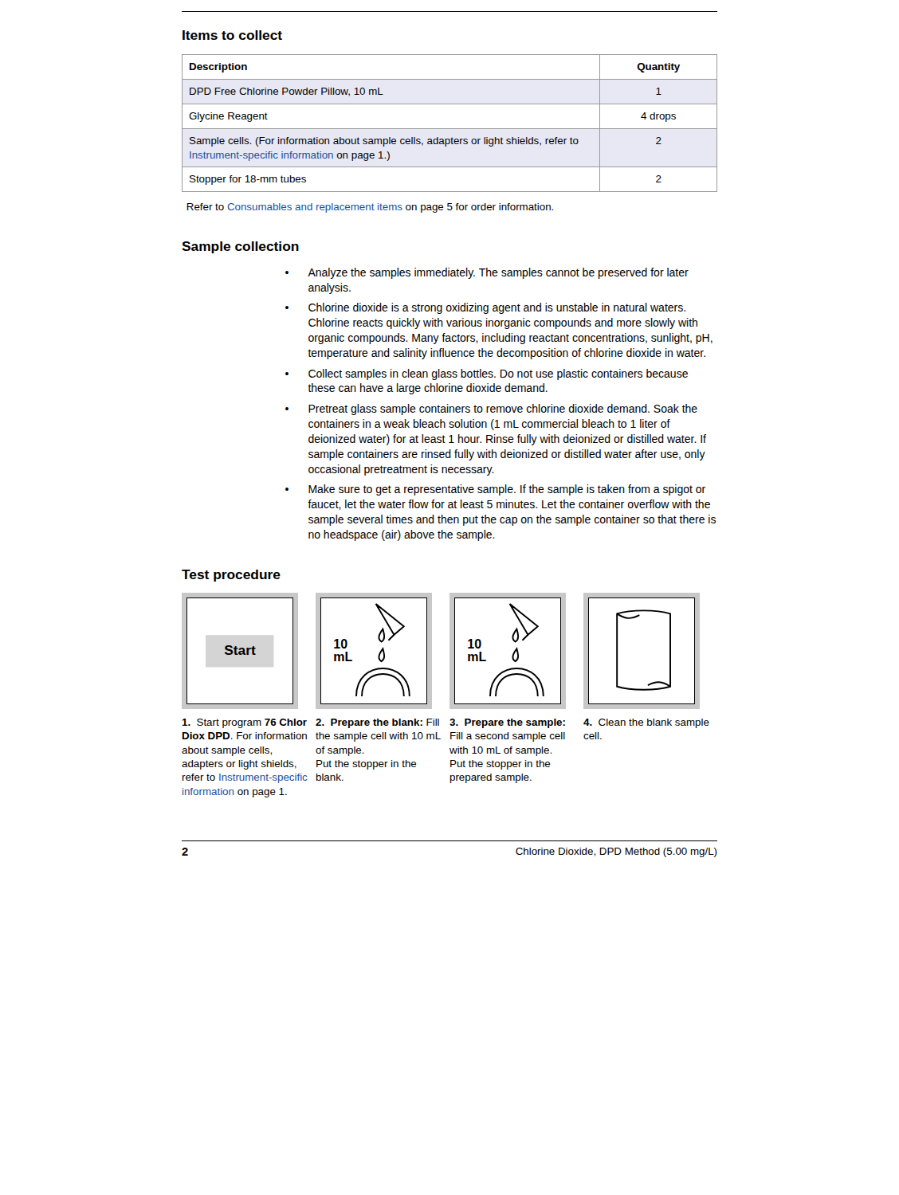Items to collect
| Description | Quantity |
| --- | --- |
| DPD Free Chlorine Powder Pillow, 10 mL | 1 |
| Glycine Reagent | 4 drops |
| Sample cells. (For information about sample cells, adapters or light shields, refer to Instrument-specific information on page 1.) | 2 |
| Stopper for 18-mm tubes | 2 |
Refer to Consumables and replacement items on page 5 for order information.
Sample collection
Analyze the samples immediately. The samples cannot be preserved for later analysis.
Chlorine dioxide is a strong oxidizing agent and is unstable in natural waters. Chlorine reacts quickly with various inorganic compounds and more slowly with organic compounds. Many factors, including reactant concentrations, sunlight, pH, temperature and salinity influence the decomposition of chlorine dioxide in water.
Collect samples in clean glass bottles. Do not use plastic containers because these can have a large chlorine dioxide demand.
Pretreat glass sample containers to remove chlorine dioxide demand. Soak the containers in a weak bleach solution (1 mL commercial bleach to 1 liter of deionized water) for at least 1 hour. Rinse fully with deionized or distilled water. If sample containers are rinsed fully with deionized or distilled water after use, only occasional pretreatment is necessary.
Make sure to get a representative sample. If the sample is taken from a spigot or faucet, let the water flow for at least 5 minutes. Let the container overflow with the sample several times and then put the cap on the sample container so that there is no headspace (air) above the sample.
Test procedure
| Start 1. Start program 76 Chlor Diox DPD . For information about sample cells, adapters or light shields, refer to Instrument-specific information on page 1. | 10 mL 2. Prepare the blank: Fill the sample cell with 10 mL of sample. Put the stopper in the blank. | 10 mL 3. Prepare the sample: Fill a second sample cell with 10 mL of sample. Put the stopper in the prepared sample. | 4. Clean the blank sample cell. |
2
Chlorine Dioxide, DPD Method (5.00 mg/L)